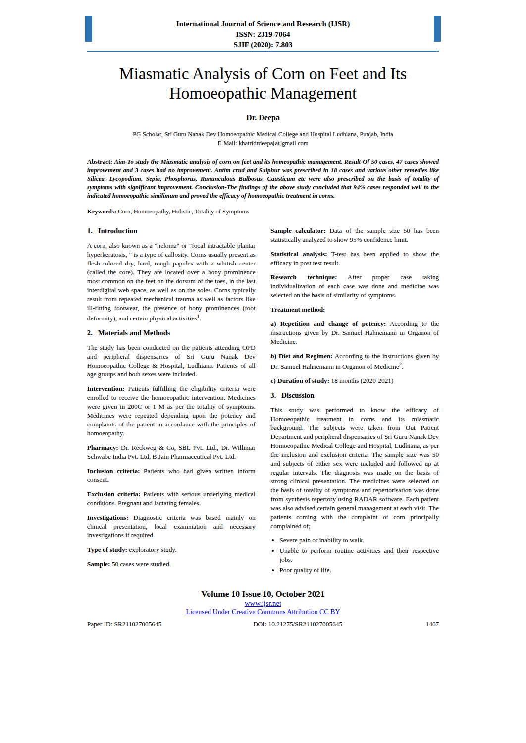International Journal of Science and Research (IJSR)
ISSN: 2319-7064
SJIF (2020): 7.803
Miasmatic Analysis of Corn on Feet and Its Homoeopathic Management
Dr. Deepa
PG Scholar, Sri Guru Nanak Dev Homoeopathic Medical College and Hospital Ludhiana, Punjab, India
E-Mail: khatridrdeepa[at]gmail.com
Abstract: Aim-To study the Miasmatic analysis of corn on feet and its homeopathic management. Result-Of 50 cases, 47 cases showed improvement and 3 cases had no improvement. Antim crud and Sulphur was prescribed in 18 cases and various other remedies like Silicea, Lycopodium, Sepia, Phosphorus, Ranunculous Bulbosus, Causticum etc were also prescribed on the basis of totality of symptoms with significant improvement. Conclusion-The findings of the above study concluded that 94% cases responded well to the indicated homoeopathic similimum and proved the efficacy of homoeopathic treatment in corns.
Keywords: Corn, Homoeopathy, Holistic, Totality of Symptoms
1. Introduction
A corn, also known as a "heloma" or "focal intractable plantar hyperkeratosis, " is a type of callosity. Corns usually present as flesh-colored dry, hard, rough papules with a whitish center (called the core). They are located over a bony prominence most common on the feet on the dorsum of the toes, in the last interdigital web space, as well as on the soles. Corns typically result from repeated mechanical trauma as well as factors like ill-fitting footwear, the presence of bony prominences (foot deformity), and certain physical activities1.
2. Materials and Methods
The study has been conducted on the patients attending OPD and peripheral dispensaries of Sri Guru Nanak Dev Homoeopathic College & Hospital, Ludhiana. Patients of all age groups and both sexes were included.
Intervention: Patients fulfilling the eligibility criteria were enrolled to receive the homoeopathic intervention. Medicines were given in 200C or 1 M as per the totality of symptoms. Medicines were repeated depending upon the potency and complaints of the patient in accordance with the principles of homoeopathy.
Pharmacy: Dr. Reckweg & Co, SBL Pvt. Ltd., Dr. Willimar Schwabe India Pvt. Ltd, B Jain Pharmaceutical Pvt. Ltd.
Inclusion criteria: Patients who had given written inform consent.
Exclusion criteria: Patients with serious underlying medical conditions. Pregnant and lactating females.
Investigations: Diagnostic criteria was based mainly on clinical presentation, local examination and necessary investigations if required.
Type of study: exploratory study.
Sample: 50 cases were studied.
Sample calculator: Data of the sample size 50 has been statistically analyzed to show 95% confidence limit.
Statistical analysis: T-test has been applied to show the efficacy in post test result.
Research technique: After proper case taking individualization of each case was done and medicine was selected on the basis of similarity of symptoms.
Treatment method:
a) Repetition and change of potency: According to the instructions given by Dr. Samuel Hahnemann in Organon of Medicine.
b) Diet and Regimen: According to the instructions given by Dr. Samuel Hahnemann in Organon of Medicine2.
c) Duration of study: 18 months (2020-2021)
3. Discussion
This study was performed to know the efficacy of Homoeopathic treatment in corns and its miasmatic background. The subjects were taken from Out Patient Department and peripheral dispensaries of Sri Guru Nanak Dev Homoeopathic Medical College and Hospital, Ludhiana, as per the inclusion and exclusion criteria. The sample size was 50 and subjects of either sex were included and followed up at regular intervals. The diagnosis was made on the basis of strong clinical presentation. The medicines were selected on the basis of totality of symptoms and repertorisation was done from synthesis repertory using RADAR software. Each patient was also advised certain general management at each visit. The patients coming with the complaint of corn principally complained of;
Severe pain or inability to walk.
Unable to perform routine activities and their respective jobs.
Poor quality of life.
Volume 10 Issue 10, October 2021
www.ijsr.net
Licensed Under Creative Commons Attribution CC BY
Paper ID: SR211027005645 DOI: 10.21275/SR211027005645 1407